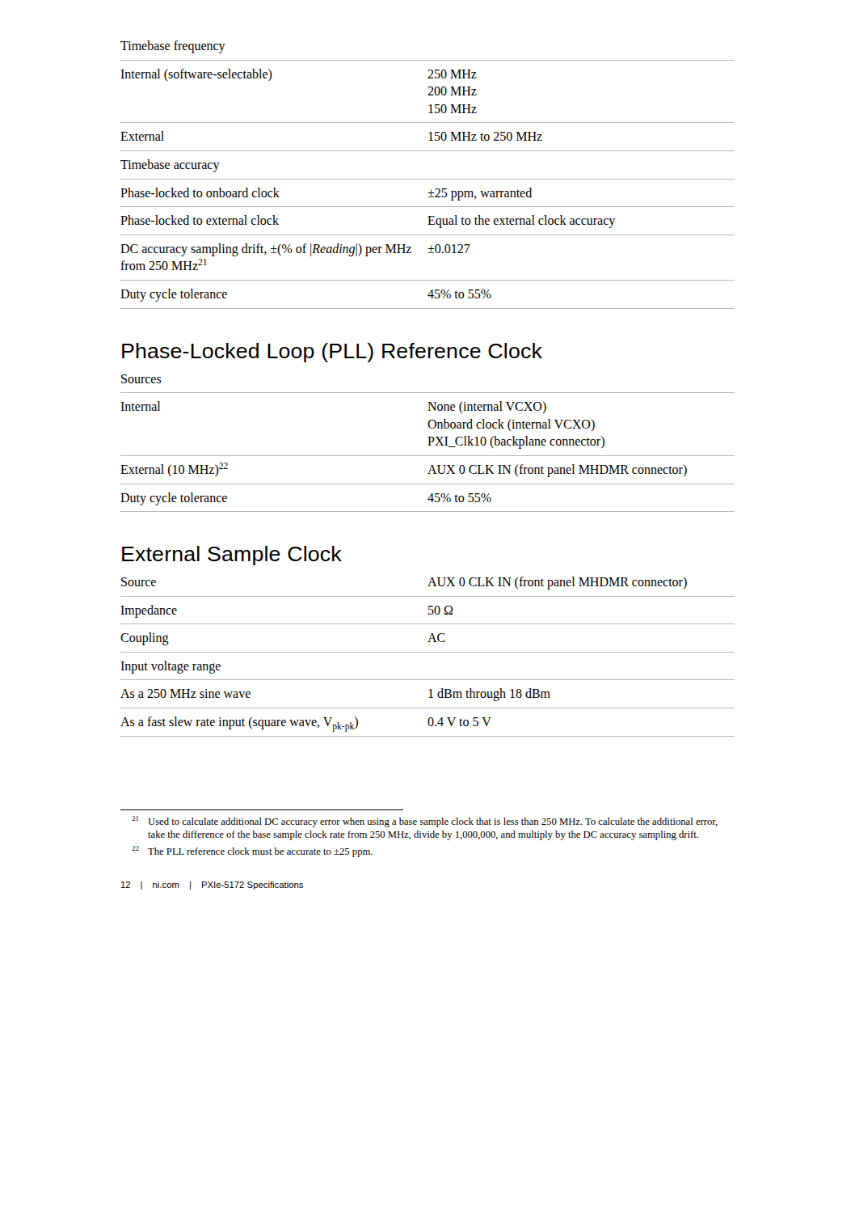| Timebase frequency | |
| Internal (software-selectable) | 250 MHz 200 MHz 150 MHz |
| External | 150 MHz to 250 MHz |
| Timebase accuracy | |
| Phase-locked to onboard clock | ±25 ppm, warranted |
| Phase-locked to external clock | Equal to the external clock accuracy |
| DC accuracy sampling drift, ±(% of / Reading /) per MHz from 250 MHz 21 | ±0.0127 |
| Duty cycle tolerance | 45% to 55% |
Phase-Locked Loop (PLL) Reference Clock
| Sources | |
| Internal | None (internal VCXO) Onboard clock (internal VCXO) PXI_Clk10 (backplane connector) |
| External (10 MHz) 22 | AUX 0 CLK IN (front panel MHDMR connector) |
| Duty cycle tolerance | 45% to 55% |
External Sample Clock
| Source | AUX 0 CLK IN (front panel MHDMR connector) |
| Impedance | 50 Ω |
| Coupling | AC |
| Input voltage range | |
| As a 250 MHz sine wave | 1 dBm through 18 dBm |
| As a fast slew rate input (square wave, V pk-pk ) | 0.4 V to 5 V |
21 Used to calculate additional DC accuracy error when using a base sample clock that is less than 250 MHz. To calculate the additional error, take the difference of the base sample clock rate from 250 MHz, divide by 1,000,000, and multiply by the DC accuracy sampling drift.
22 The PLL reference clock must be accurate to ±25 ppm.
12|ni.com|PXIe-5172 Specifications